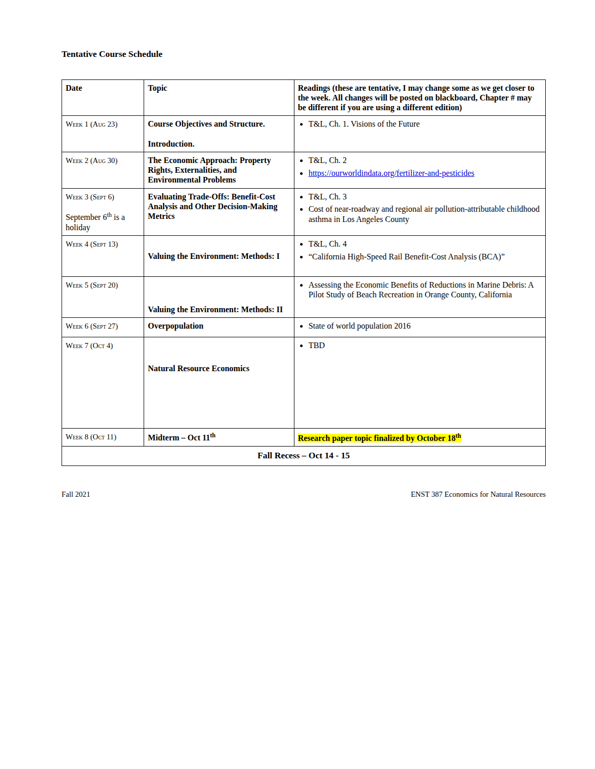Tentative Course Schedule
| Date | Topic | Readings (these are tentative, I may change some as we get closer to the week. All changes will be posted on blackboard, Chapter # may be different if you are using a different edition) |
| --- | --- | --- |
| Week 1 (Aug 23) | Course Objectives and Structure. Introduction. | T&L, Ch. 1. Visions of the Future |
| Week 2 (Aug 30) | The Economic Approach: Property Rights, Externalities, and Environmental Problems | T&L, Ch. 2 https://ourworldindata.org/fertilizer-and-pesticides |
| Week 3 (Sept 6) September 6 th is a holiday | Evaluating Trade-Offs: Benefit-Cost Analysis and Other Decision-Making Metrics | T&L, Ch. 3 Cost of near-roadway and regional air pollution-attributable childhood asthma in Los Angeles County |
| Week 4 (Sept 13) | Valuing the Environment: Methods: I | T&L, Ch. 4 “California High-Speed Rail Benefit-Cost Analysis (BCA)” |
| Week 5 (Sept 20) | Valuing the Environment: Methods: II | Assessing the Economic Benefits of Reductions in Marine Debris: A Pilot Study of Beach Recreation in Orange County, California |
| Week 6 (Sept 27) | Overpopulation | State of world population 2016 |
| Week 7 (Oct 4) | Natural Resource Economics | TBD |
| Week 8 (Oct 11) | Midterm – Oct 11 th | Research paper topic finalized by October 18 th |
| Fall Recess – Oct 14 - 15 |
Fall 2021 ENST 387 Economics for Natural Resources